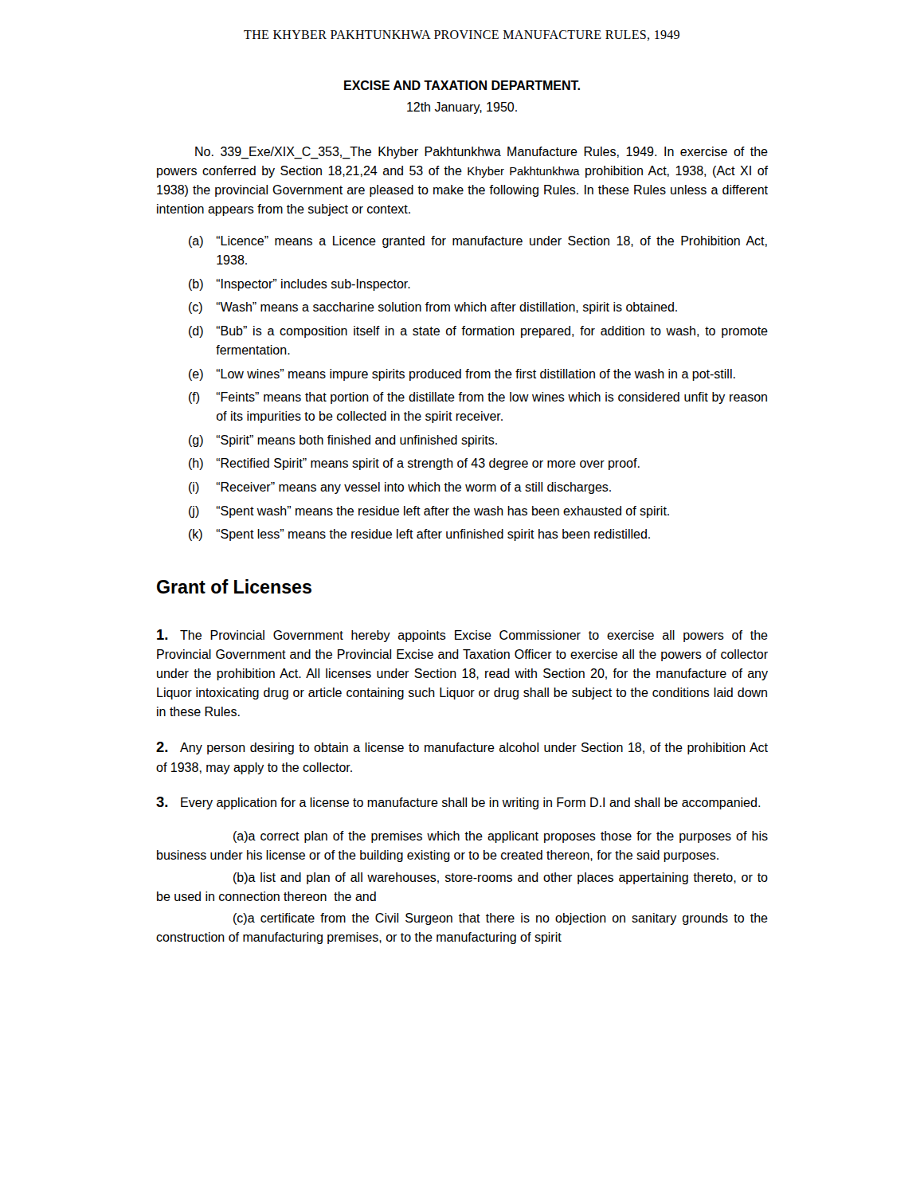THE KHYBER PAKHTUNKHWA PROVINCE MANUFACTURE RULES, 1949
EXCISE AND TAXATION DEPARTMENT.
12th January, 1950.
No. 339_Exe/XIX_C_353,_The Khyber Pakhtunkhwa Manufacture Rules, 1949. In exercise of the powers conferred by Section 18,21,24 and 53 of the Khyber Pakhtunkhwa prohibition Act, 1938, (Act XI of 1938) the provincial Government are pleased to make the following Rules. In these Rules unless a different intention appears from the subject or context.
(a)“Licence” means a Licence granted for manufacture under Section 18, of the Prohibition Act, 1938.
(b)“Inspector” includes sub-Inspector.
(c)“Wash” means a saccharine solution from which after distillation, spirit is obtained.
(d)“Bub” is a composition itself in a state of formation prepared, for addition to wash, to promote fermentation.
(e)“Low wines” means impure spirits produced from the first distillation of the wash in a pot-still.
(f)“Feints” means that portion of the distillate from the low wines which is considered unfit by reason of its impurities to be collected in the spirit receiver.
(g)“Spirit” means both finished and unfinished spirits.
(h)“Rectified Spirit” means spirit of a strength of 43 degree or more over proof.
(i)“Receiver” means any vessel into which the worm of a still discharges.
(j)“Spent wash” means the residue left after the wash has been exhausted of spirit.
(k)“Spent less” means the residue left after unfinished spirit has been redistilled.
Grant of Licenses
1. The Provincial Government hereby appoints Excise Commissioner to exercise all powers of the Provincial Government and the Provincial Excise and Taxation Officer to exercise all the powers of collector under the prohibition Act. All licenses under Section 18, read with Section 20, for the manufacture of any Liquor intoxicating drug or article containing such Liquor or drug shall be subject to the conditions laid down in these Rules.
2. Any person desiring to obtain a license to manufacture alcohol under Section 18, of the prohibition Act of 1938, may apply to the collector.
3. Every application for a license to manufacture shall be in writing in Form D.I and shall be accompanied.
(a) a correct plan of the premises which the applicant proposes those for the purposes of his business under his license or of the building existing or to be created thereon, for the said purposes.
(b) a list and plan of all warehouses, store-rooms and other places appertaining thereto, or to be used in connection thereon the and
(c) a certificate from the Civil Surgeon that there is no objection on sanitary grounds to the construction of manufacturing premises, or to the manufacturing of spirit